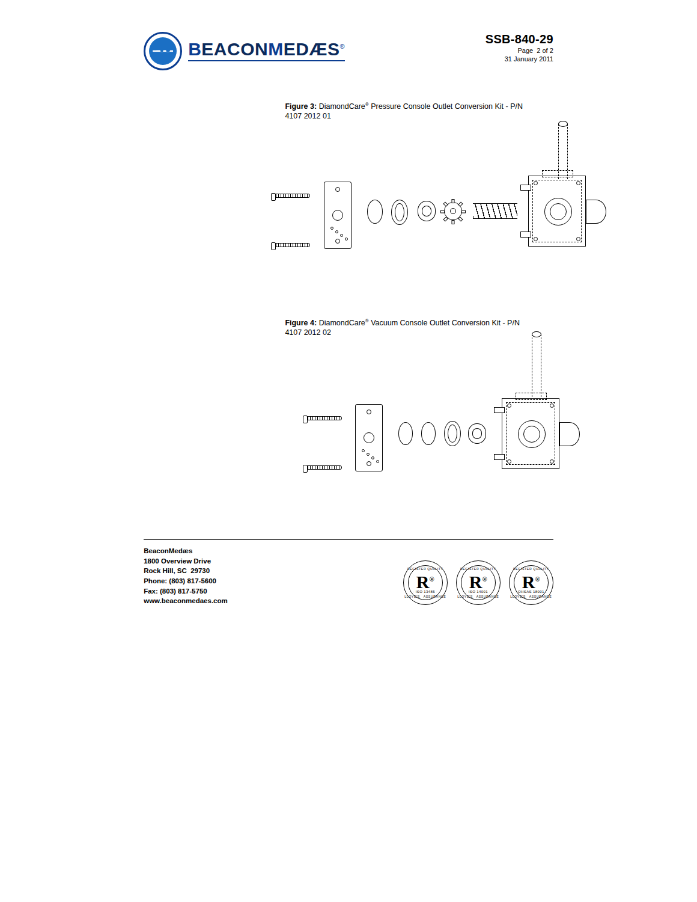BEACONMEDÆS®
SSB-840-29
Page 2 of 2
31 January 2011
Figure 3: DiamondCare® Pressure Console Outlet Conversion Kit - P/N 4107 2012 01
Figure 4: DiamondCare® Vacuum Console Outlet Conversion Kit - P/N 4107 2012 02
BeaconMedæs
1800 Overview Drive
Rock Hill, SC 29730
Phone: (803) 817-5600
Fax: (803) 817-5750
www.beaconmedaes.com
Register Quality
R®
· ISO 13485 ·
Lloyd's Assurance
Register Quality
R®
· ISO 14001 ·
Lloyd's Assurance
Register Quality
R®
· OHSAS 18001 ·
Lloyd's Assurance